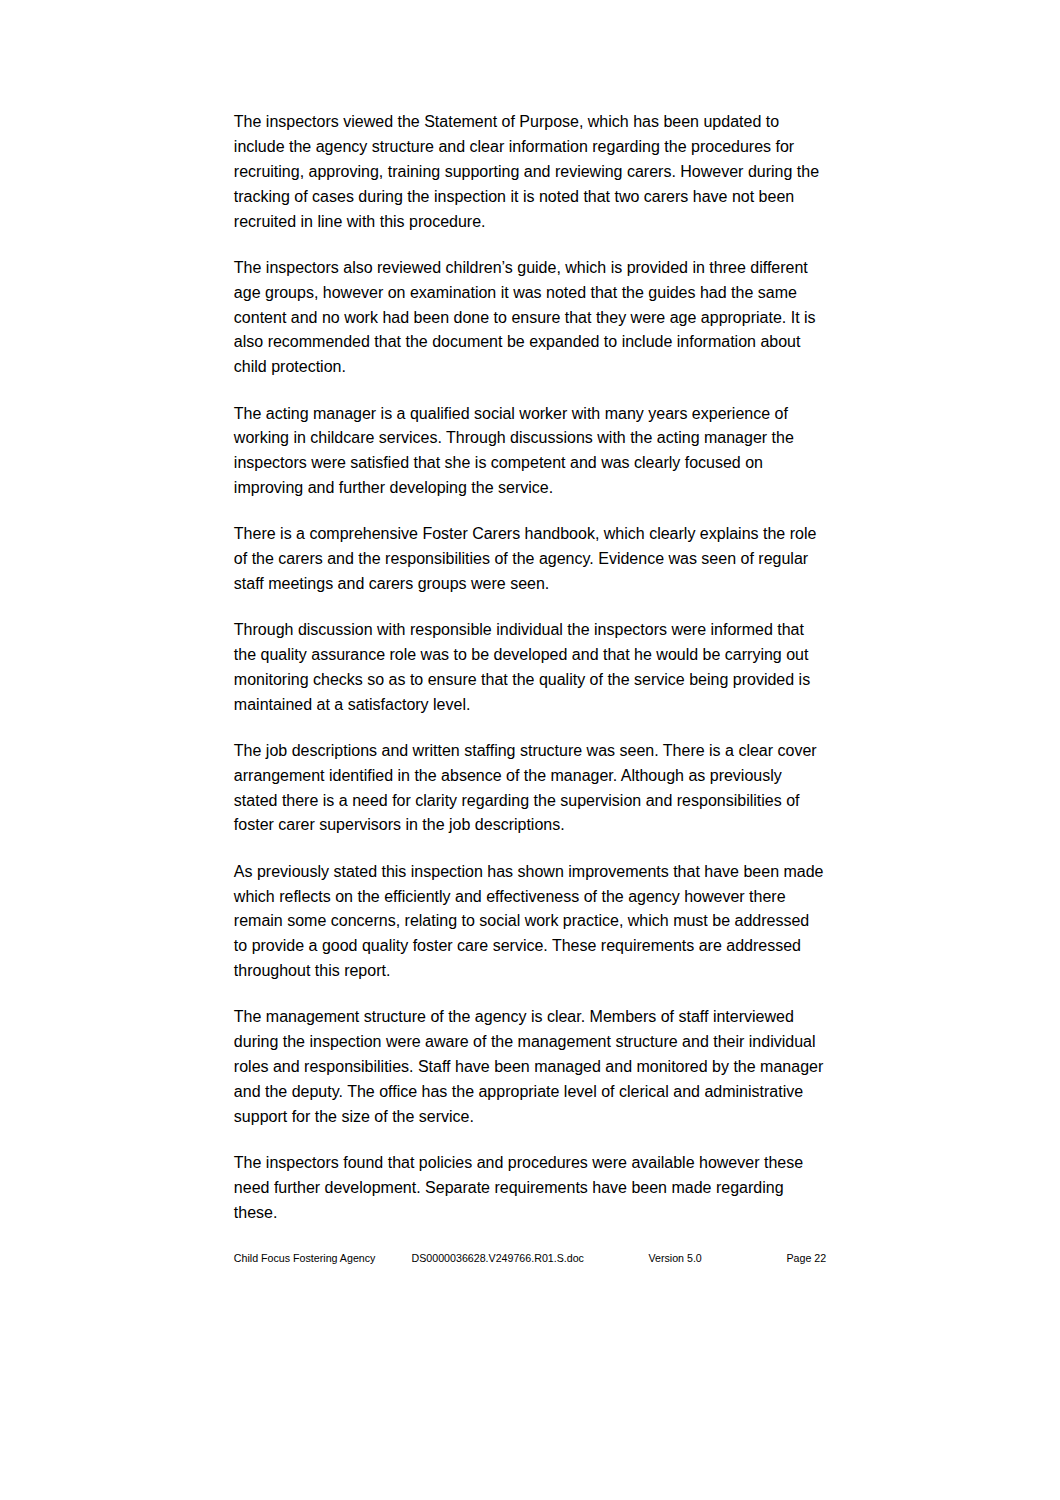The inspectors viewed the Statement of Purpose, which has been updated to include the agency structure and clear information regarding the procedures for recruiting, approving, training supporting and reviewing carers. However during the tracking of cases during the inspection it is noted that two carers have not been recruited in line with this procedure.
The inspectors also reviewed children’s guide, which is provided in three different age groups, however on examination it was noted that the guides had the same content and no work had been done to ensure that they were age appropriate. It is also recommended that the document be expanded to include information about child protection.
The acting manager is a qualified social worker with many years experience of working in childcare services. Through discussions with the acting manager the inspectors were satisfied that she is competent and was clearly focused on improving and further developing the service.
There is a comprehensive Foster Carers handbook, which clearly explains the role of the carers and the responsibilities of the agency. Evidence was seen of regular staff meetings and carers groups were seen.
Through discussion with responsible individual the inspectors were informed that the quality assurance role was to be developed and that he would be carrying out monitoring checks so as to ensure that the quality of the service being provided is maintained at a satisfactory level.
The job descriptions and written staffing structure was seen. There is a clear cover arrangement identified in the absence of the manager. Although as previously stated there is a need for clarity regarding the supervision and responsibilities of foster carer supervisors in the job descriptions.
As previously stated this inspection has shown improvements that have been made which reflects on the efficiently and effectiveness of the agency however there remain some concerns, relating to social work practice, which must be addressed to provide a good quality foster care service. These requirements are addressed throughout this report.
The management structure of the agency is clear. Members of staff interviewed during the inspection were aware of the management structure and their individual roles and responsibilities. Staff have been managed and monitored by the manager and the deputy. The office has the appropriate level of clerical and administrative support for the size of the service.
The inspectors found that policies and procedures were available however these need further development. Separate requirements have been made regarding these.
| Child Focus Fostering Agency | DS0000036628.V249766.R01.S.doc | Version 5.0 | Page 22 |